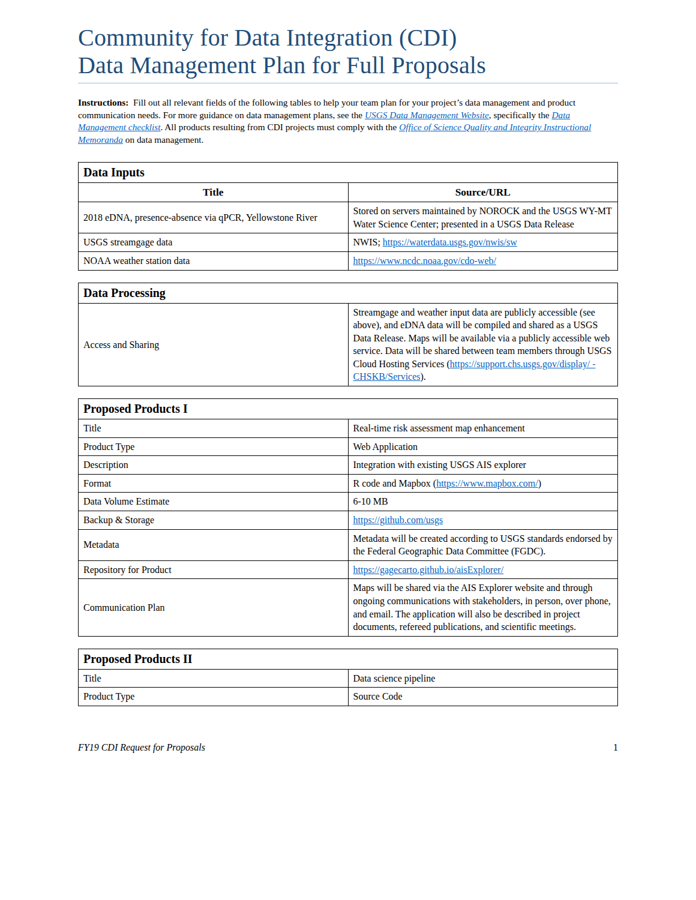Community for Data Integration (CDI)
Data Management Plan for Full Proposals
Instructions: Fill out all relevant fields of the following tables to help your team plan for your project’s data management and product communication needs. For more guidance on data management plans, see the USGS Data Management Website, specifically the Data Management checklist. All products resulting from CDI projects must comply with the Office of Science Quality and Integrity Instructional Memoranda on data management.
| Data Inputs |
| Title | Source/URL |
| 2018 eDNA, presence-absence via qPCR, Yellowstone River | Stored on servers maintained by NOROCK and the USGS WY-MT Water Science Center; presented in a USGS Data Release |
| USGS streamgage data | NWIS; https://waterdata.usgs.gov/nwis/sw |
| NOAA weather station data | https://www.ncdc.noaa.gov/cdo-web/ |
| Data Processing |
| Access and Sharing | Streamgage and weather input data are publicly accessible (see above), and eDNA data will be compiled and shared as a USGS Data Release. Maps will be available via a publicly accessible web service. Data will be shared between team members through USGS Cloud Hosting Services ( https://support.chs.usgs.gov/display/ -CHSKB/Services ). |
| Proposed Products I |
| Title | Real-time risk assessment map enhancement |
| Product Type | Web Application |
| Description | Integration with existing USGS AIS explorer |
| Format | R code and Mapbox ( https://www.mapbox.com/ ) |
| Data Volume Estimate | 6-10 MB |
| Backup & Storage | https://github.com/usgs |
| Metadata | Metadata will be created according to USGS standards endorsed by the Federal Geographic Data Committee (FGDC). |
| Repository for Product | https://gagecarto.github.io/aisExplorer/ |
| Communication Plan | Maps will be shared via the AIS Explorer website and through ongoing communications with stakeholders, in person, over phone, and email. The application will also be described in project documents, refereed publications, and scientific meetings. |
| Proposed Products II |
| Title | Data science pipeline |
| Product Type | Source Code |
FY19 CDI Request for Proposals 1